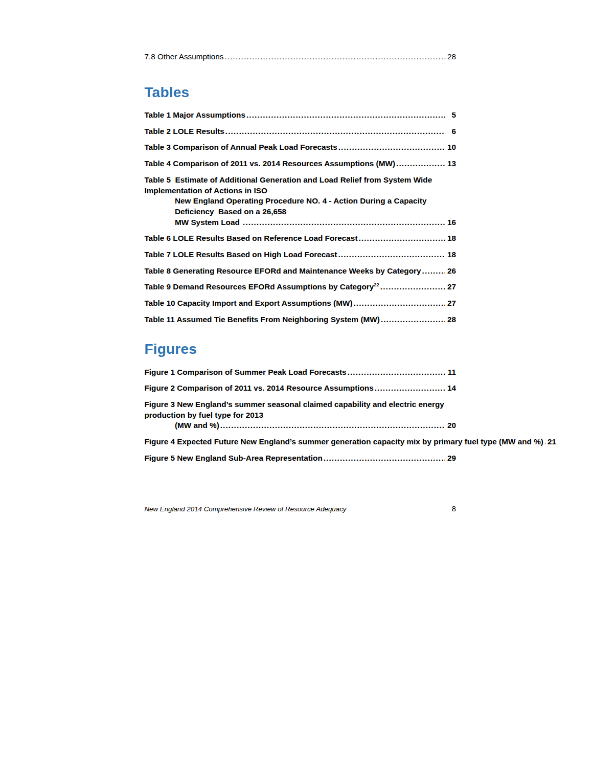7.8 Other Assumptions ................................................................................................................................. 28
Tables
Table 1 Major Assumptions ......................................................................................................................... 5
Table 2 LOLE Results .................................................................................................................................. 6
Table 3 Comparison of Annual Peak Load Forecasts ......................................................................................... 10
Table 4 Comparison of 2011 vs. 2014 Resources Assumptions (MW) .................................................................... 13
Table 5 Estimate of Additional Generation and Load Relief from System Wide Implementation of Actions in ISO New England Operating Procedure NO. 4 - Action During a Capacity Deficiency Based on a 26,658 MW System Load ......................................................................................................................... 16
Table 6 LOLE Results Based on Reference Load Forecast .................................................................................... 18
Table 7 LOLE Results Based on High Load Forecast ........................................................................................... 18
Table 8 Generating Resource EFORd and Maintenance Weeks by Category ....................................................... 26
Table 9 Demand Resources EFORd Assumptions by Category22 ......................................................................... 27
Table 10 Capacity Import and Export Assumptions (MW) .................................................................................. 27
Table 11 Assumed Tie Benefits From Neighboring System (MW) ........................................................................ 28
Figures
Figure 1 Comparison of Summer Peak Load Forecasts ....................................................................................... 11
Figure 2 Comparison of 2011 vs. 2014 Resource Assumptions ........................................................................... 14
Figure 3 New England’s summer seasonal claimed capability and electric energy production by fuel type for 2013 (MW and %) ..................................................................................................................................... 20
Figure 4 Expected Future New England’s summer generation capacity mix by primary fuel type (MW and %) .... 21
Figure 5 New England Sub-Area Representation ................................................................................................ 29
New England 2014 Comprehensive Review of Resource Adequacy 8